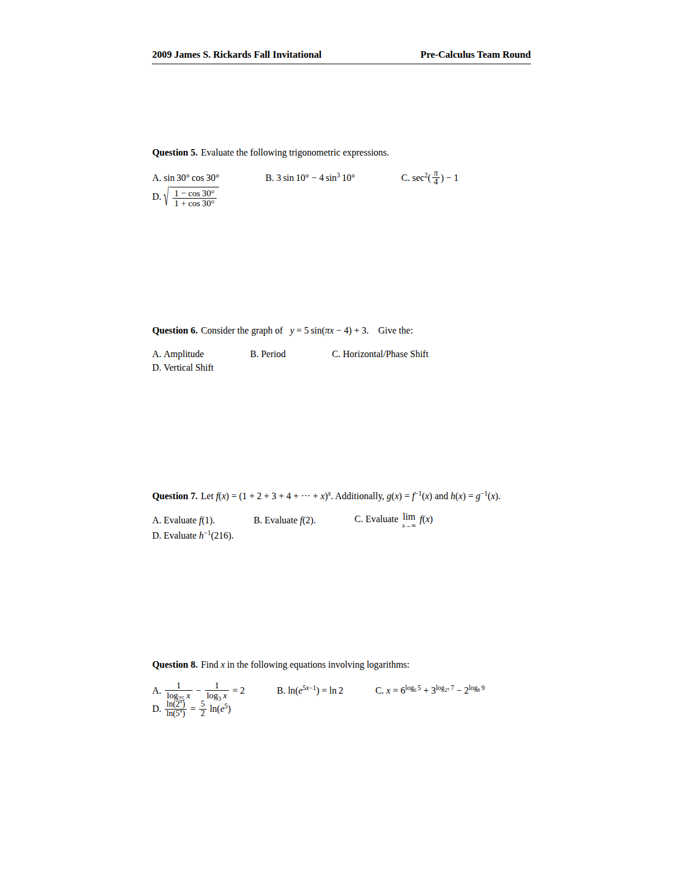2009 James S. Rickards Fall Invitational
Pre-Calculus Team Round
Question 5. Evaluate the following trigonometric expressions.
A. sin 30° cos 30° B. 3 sin 10° − 4 sin3 10° C. sec2(π 4) − 1 D. 1 − cos 30°1 + cos 30°
Question 6. Consider the graph of y = 5 sin(πx − 4) + 3. Give the:
A. Amplitude B. Period C. Horizontal/Phase Shift D. Vertical Shift
Question 7. Let f(x) = (1 + 2 + 3 + 4 + ··· + x)x. Additionally, g(x) = f−1(x) and h(x) = g−1(x).
A. Evaluate f(1). B. Evaluate f(2). C. Evaluate lim x→∞ f(x) D. Evaluate h−1(216).
Question 8. Find x in the following equations involving logarithms:
A. 1 log75 x − 1 log3 x = 2 B. ln(e5x−1) = ln 2 C. x = 6log6 5 + 3log27 7 − 2log8 9 D. ln(2x) ln(5x) = 52 ln(e5)